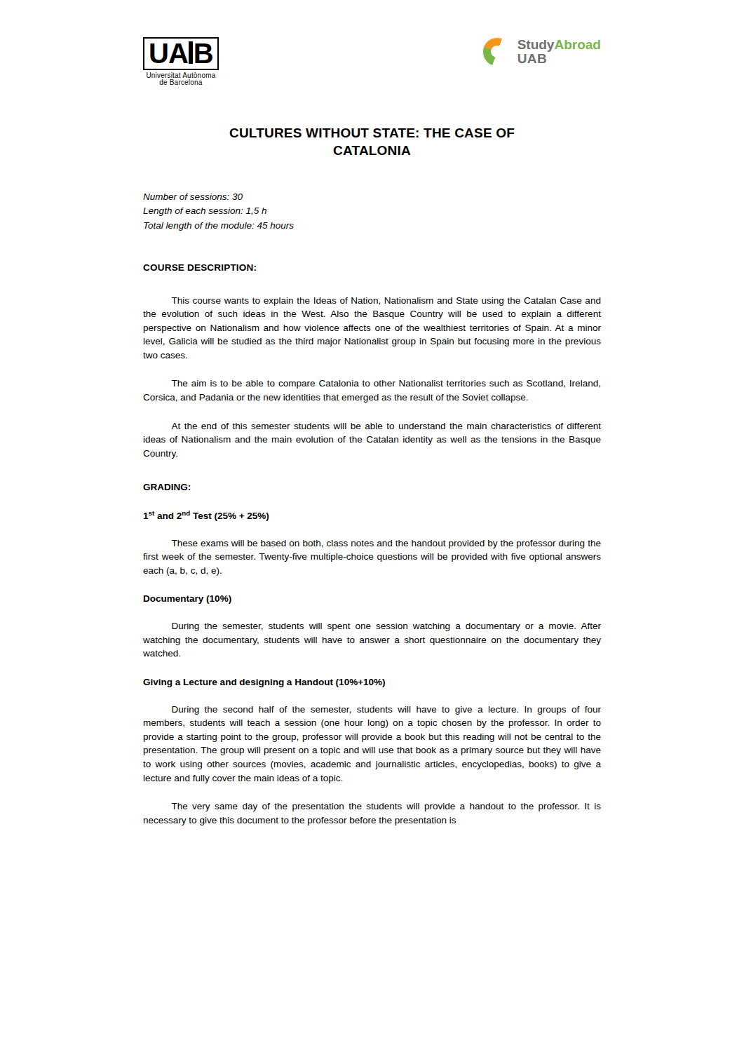UA B
Universitat Autònoma
de Barcelona
StudyAbroad
UAB
CULTURES WITHOUT STATE: THE CASE OF
CATALONIA
Number of sessions: 30
Length of each session: 1,5 h
Total length of the module: 45 hours
COURSE DESCRIPTION:
This course wants to explain the Ideas of Nation, Nationalism and State using the Catalan Case and the evolution of such ideas in the West. Also the Basque Country will be used to explain a different perspective on Nationalism and how violence affects one of the wealthiest territories of Spain. At a minor level, Galicia will be studied as the third major Nationalist group in Spain but focusing more in the previous two cases.
The aim is to be able to compare Catalonia to other Nationalist territories such as Scotland, Ireland, Corsica, and Padania or the new identities that emerged as the result of the Soviet collapse.
At the end of this semester students will be able to understand the main characteristics of different ideas of Nationalism and the main evolution of the Catalan identity as well as the tensions in the Basque Country.
GRADING:
1st and 2nd Test (25% + 25%)
These exams will be based on both, class notes and the handout provided by the professor during the first week of the semester. Twenty-five multiple-choice questions will be provided with five optional answers each (a, b, c, d, e).
Documentary (10%)
During the semester, students will spent one session watching a documentary or a movie. After watching the documentary, students will have to answer a short questionnaire on the documentary they watched.
Giving a Lecture and designing a Handout (10%+10%)
During the second half of the semester, students will have to give a lecture. In groups of four members, students will teach a session (one hour long) on a topic chosen by the professor. In order to provide a starting point to the group, professor will provide a book but this reading will not be central to the presentation. The group will present on a topic and will use that book as a primary source but they will have to work using other sources (movies, academic and journalistic articles, encyclopedias, books) to give a lecture and fully cover the main ideas of a topic.
The very same day of the presentation the students will provide a handout to the professor. It is necessary to give this document to the professor before the presentation is